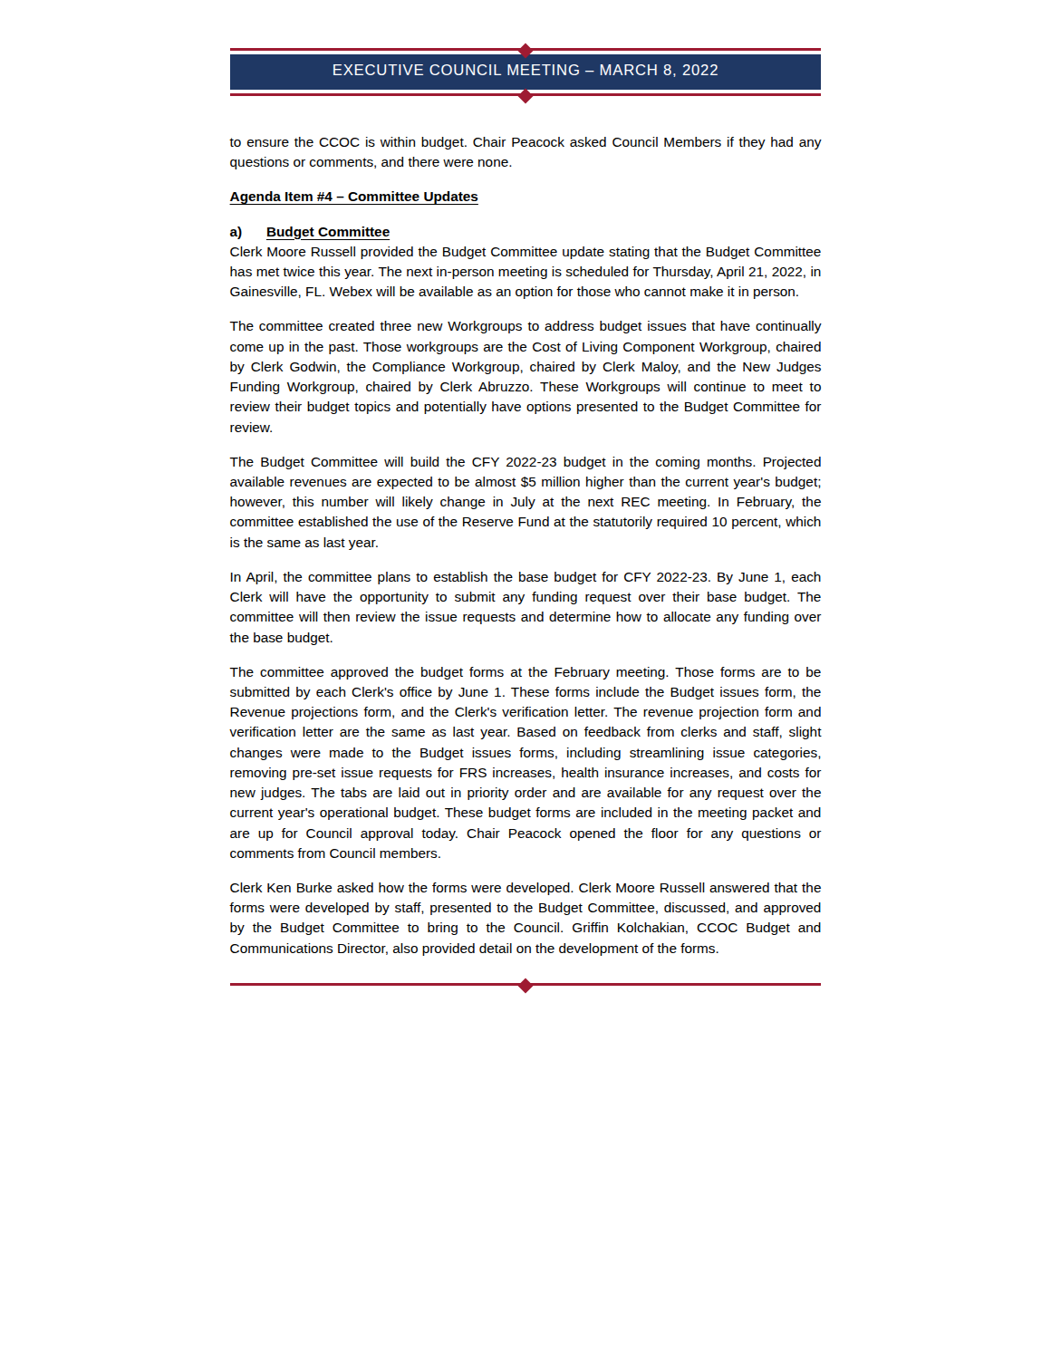EXECUTIVE COUNCIL MEETING – MARCH 8, 2022
to ensure the CCOC is within budget. Chair Peacock asked Council Members if they had any questions or comments, and there were none.
Agenda Item #4 – Committee Updates
a) Budget Committee
Clerk Moore Russell provided the Budget Committee update stating that the Budget Committee has met twice this year. The next in-person meeting is scheduled for Thursday, April 21, 2022, in Gainesville, FL. Webex will be available as an option for those who cannot make it in person.
The committee created three new Workgroups to address budget issues that have continually come up in the past. Those workgroups are the Cost of Living Component Workgroup, chaired by Clerk Godwin, the Compliance Workgroup, chaired by Clerk Maloy, and the New Judges Funding Workgroup, chaired by Clerk Abruzzo. These Workgroups will continue to meet to review their budget topics and potentially have options presented to the Budget Committee for review.
The Budget Committee will build the CFY 2022-23 budget in the coming months. Projected available revenues are expected to be almost $5 million higher than the current year's budget; however, this number will likely change in July at the next REC meeting. In February, the committee established the use of the Reserve Fund at the statutorily required 10 percent, which is the same as last year.
In April, the committee plans to establish the base budget for CFY 2022-23. By June 1, each Clerk will have the opportunity to submit any funding request over their base budget. The committee will then review the issue requests and determine how to allocate any funding over the base budget.
The committee approved the budget forms at the February meeting. Those forms are to be submitted by each Clerk's office by June 1. These forms include the Budget issues form, the Revenue projections form, and the Clerk's verification letter. The revenue projection form and verification letter are the same as last year. Based on feedback from clerks and staff, slight changes were made to the Budget issues forms, including streamlining issue categories, removing pre-set issue requests for FRS increases, health insurance increases, and costs for new judges. The tabs are laid out in priority order and are available for any request over the current year's operational budget. These budget forms are included in the meeting packet and are up for Council approval today. Chair Peacock opened the floor for any questions or comments from Council members.
Clerk Ken Burke asked how the forms were developed. Clerk Moore Russell answered that the forms were developed by staff, presented to the Budget Committee, discussed, and approved by the Budget Committee to bring to the Council. Griffin Kolchakian, CCOC Budget and Communications Director, also provided detail on the development of the forms.